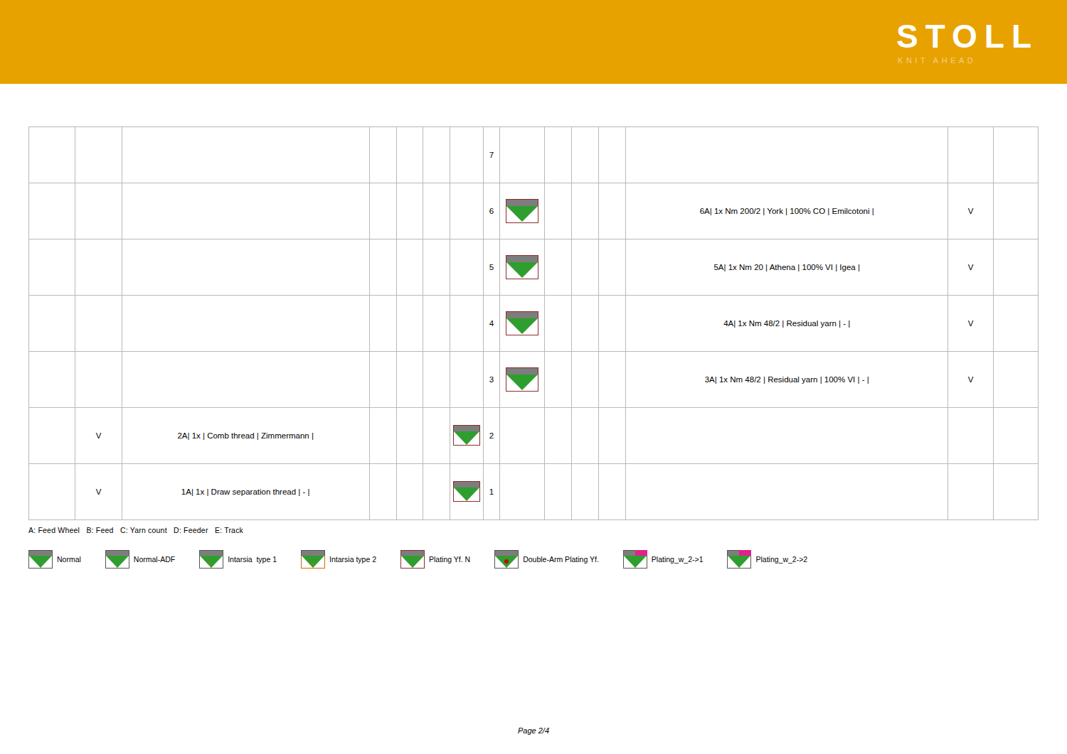STOLL
KNIT AHEAD
| | | | | | | | 7 | | | | | | | |
| | | | | | | | 6 | | | | | 6A/ 1x Nm 200/2 / York / 100% CO / Emilcotoni / | V | |
| | | | | | | | 5 | | | | | 5A/ 1x Nm 20 / Athena / 100% VI / Igea / | V | |
| | | | | | | | 4 | | | | | 4A/ 1x Nm 48/2 / Residual yarn / - / | V | |
| | | | | | | | 3 | | | | | 3A/ 1x Nm 48/2 / Residual yarn / 100% VI / - / | V | |
| | V | 2A/ 1x / Comb thread / Zimmermann / | | | | | 2 | | | | | | | |
| | V | 1A/ 1x / Draw separation thread / - / | | | | | 1 | | | | | | | |
A: Feed Wheel B: Feed C: Yarn count D: Feeder E: Track
Normal
Normal-ADF
↔ Intarsia type 1
↔ Intarsia type 2
Plating Yf. N
Double-Arm Plating Yf.
Plating_w_2->1
Plating_w_2->2
Page 2/4